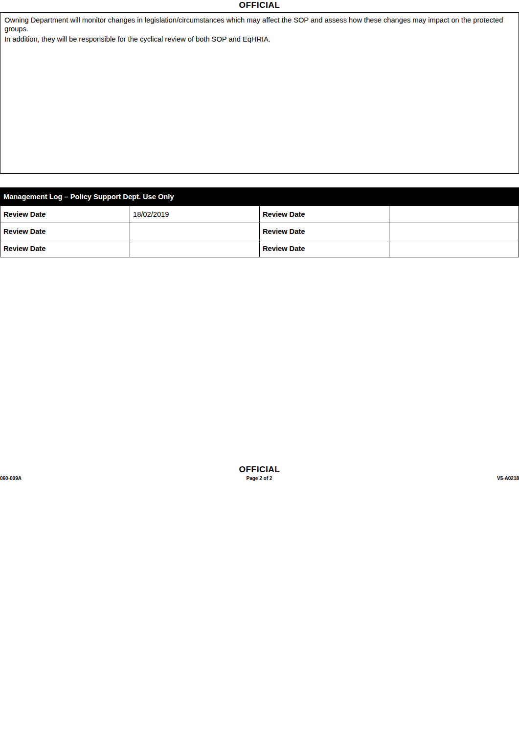OFFICIAL
Owning Department will monitor changes in legislation/circumstances which may affect the SOP and assess how these changes may impact on the protected groups.
In addition, they will be responsible for the cyclical review of both SOP and EqHRIA.
| Management Log – Policy Support Dept. Use Only |
| --- |
| Review Date | 18/02/2019 | Review Date | |
| Review Date | | Review Date | |
| Review Date | | Review Date | |
OFFICIAL
060-009A Page 2 of 2 V5-A0218